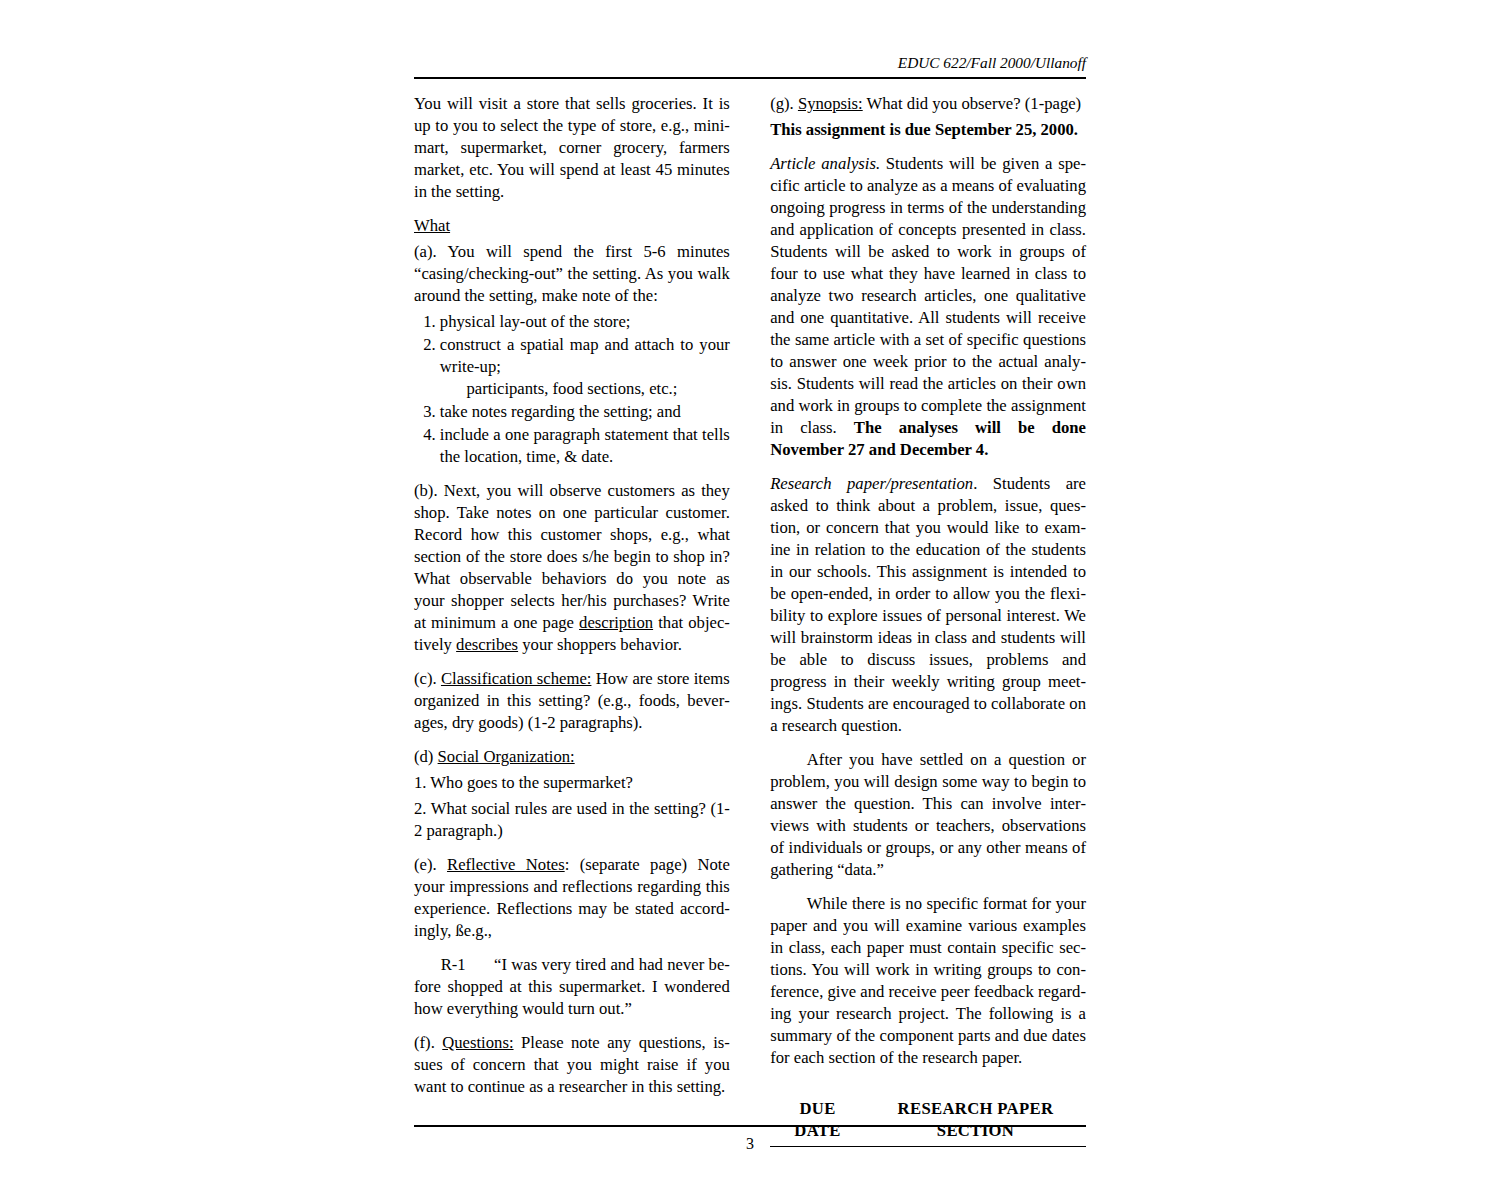EDUC 622/Fall 2000/Ullanoff
You will visit a store that sells groceries. It is up to you to select the type of store, e.g., mini-mart, supermarket, corner grocery, farmers market, etc. You will spend at least 45 minutes in the setting.
What
(a). You will spend the first 5-6 minutes “casing/checking-out” the setting. As you walk around the setting, make note of the:
physical lay-out of the store;
construct a spatial map and attach to your write-up; participants, food sections, etc.;
take notes regarding the setting; and
include a one paragraph statement that tells the location, time, & date.
(b). Next, you will observe customers as they shop. Take notes on one particular customer. Record how this customer shops, e.g., what section of the store does s/he begin to shop in? What observable behaviors do you note as your shopper selects her/his purchases? Write at minimum a one page description that objectively describes your shoppers behavior.
(c). Classification scheme: How are store items organized in this setting? (e.g., foods, beverages, dry goods) (1-2 paragraphs).
(d) Social Organization:
1. Who goes to the supermarket?
2. What social rules are used in the setting? (1-2 paragraph.)
(e). Reflective Notes: (separate page) Note your impressions and reflections regarding this experience. Reflections may be stated accordingly, ße.g.,
R-1“I was very tired and had never before shopped at this supermarket. I wondered how everything would turn out.”
(f). Questions: Please note any questions, issues of concern that you might raise if you want to continue as a researcher in this setting.
(g). Synopsis: What did you observe? (1-page)
This assignment is due September 25, 2000.
Article analysis. Students will be given a specific article to analyze as a means of evaluating ongoing progress in terms of the understanding and application of concepts presented in class. Students will be asked to work in groups of four to use what they have learned in class to analyze two research articles, one qualitative and one quantitative. All students will receive the same article with a set of specific questions to answer one week prior to the actual analysis. Students will read the articles on their own and work in groups to complete the assignment in class. The analyses will be done November 27 and December 4.
Research paper/presentation. Students are asked to think about a problem, issue, question, or concern that you would like to examine in relation to the education of the students in our schools. This assignment is intended to be open-ended, in order to allow you the flexibility to explore issues of personal interest. We will brainstorm ideas in class and students will be able to discuss issues, problems and progress in their weekly writing group meetings. Students are encouraged to collaborate on a research question.
After you have settled on a question or problem, you will design some way to begin to answer the question. This can involve interviews with students or teachers, observations of individuals or groups, or any other means of gathering “data.”
While there is no specific format for your paper and you will examine various examples in class, each paper must contain specific sections. You will work in writing groups to conference, give and receive peer feedback regarding your research project. The following is a summary of the component parts and due dates for each section of the research paper.
| DUE DATE | RESEARCH PAPER SECTION |
| --- | --- |
3